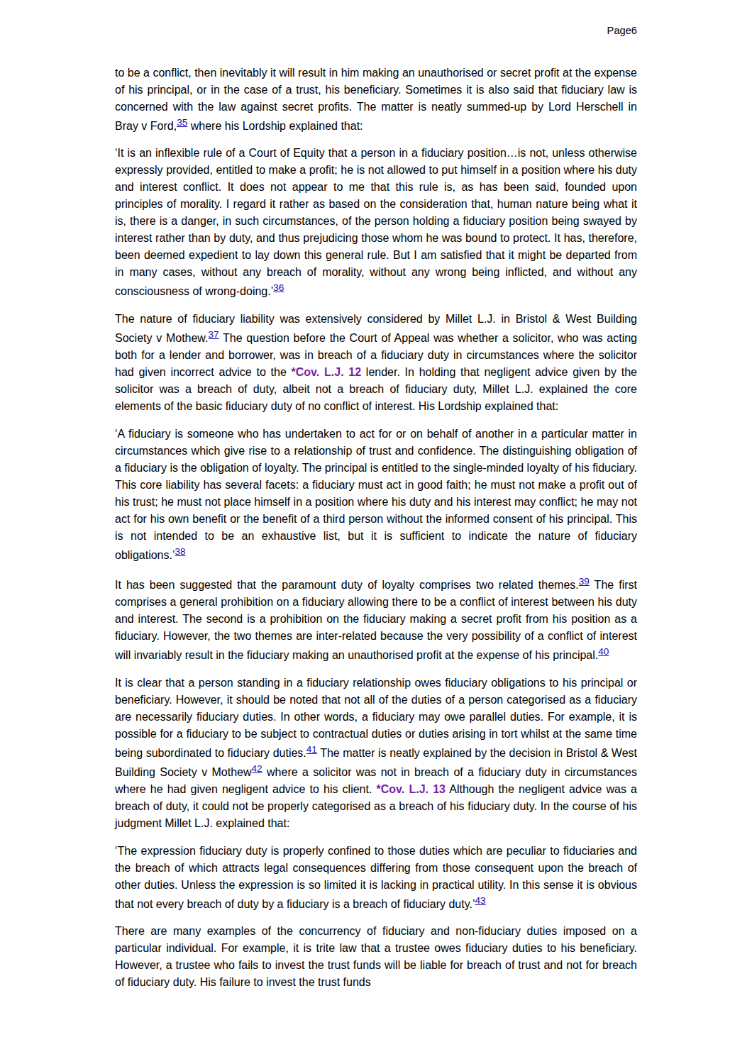Page6
to be a conflict, then inevitably it will result in him making an unauthorised or secret profit at the expense of his principal, or in the case of a trust, his beneficiary. Sometimes it is also said that fiduciary law is concerned with the law against secret profits. The matter is neatly summed-up by Lord Herschell in Bray v Ford,35 where his Lordship explained that:
‘It is an inflexible rule of a Court of Equity that a person in a fiduciary position…is not, unless otherwise expressly provided, entitled to make a profit; he is not allowed to put himself in a position where his duty and interest conflict. It does not appear to me that this rule is, as has been said, founded upon principles of morality. I regard it rather as based on the consideration that, human nature being what it is, there is a danger, in such circumstances, of the person holding a fiduciary position being swayed by interest rather than by duty, and thus prejudicing those whom he was bound to protect. It has, therefore, been deemed expedient to lay down this general rule. But I am satisfied that it might be departed from in many cases, without any breach of morality, without any wrong being inflicted, and without any consciousness of wrong-doing.’36
The nature of fiduciary liability was extensively considered by Millet L.J. in Bristol & West Building Society v Mothew.37 The question before the Court of Appeal was whether a solicitor, who was acting both for a lender and borrower, was in breach of a fiduciary duty in circumstances where the solicitor had given incorrect advice to the *Cov. L.J. 12 lender. In holding that negligent advice given by the solicitor was a breach of duty, albeit not a breach of fiduciary duty, Millet L.J. explained the core elements of the basic fiduciary duty of no conflict of interest. His Lordship explained that:
‘A fiduciary is someone who has undertaken to act for or on behalf of another in a particular matter in circumstances which give rise to a relationship of trust and confidence. The distinguishing obligation of a fiduciary is the obligation of loyalty. The principal is entitled to the single-minded loyalty of his fiduciary. This core liability has several facets: a fiduciary must act in good faith; he must not make a profit out of his trust; he must not place himself in a position where his duty and his interest may conflict; he may not act for his own benefit or the benefit of a third person without the informed consent of his principal. This is not intended to be an exhaustive list, but it is sufficient to indicate the nature of fiduciary obligations.’38
It has been suggested that the paramount duty of loyalty comprises two related themes.39 The first comprises a general prohibition on a fiduciary allowing there to be a conflict of interest between his duty and interest. The second is a prohibition on the fiduciary making a secret profit from his position as a fiduciary. However, the two themes are inter-related because the very possibility of a conflict of interest will invariably result in the fiduciary making an unauthorised profit at the expense of his principal.40
It is clear that a person standing in a fiduciary relationship owes fiduciary obligations to his principal or beneficiary. However, it should be noted that not all of the duties of a person categorised as a fiduciary are necessarily fiduciary duties. In other words, a fiduciary may owe parallel duties. For example, it is possible for a fiduciary to be subject to contractual duties or duties arising in tort whilst at the same time being subordinated to fiduciary duties.41 The matter is neatly explained by the decision in Bristol & West Building Society v Mothew42 where a solicitor was not in breach of a fiduciary duty in circumstances where he had given negligent advice to his client. *Cov. L.J. 13 Although the negligent advice was a breach of duty, it could not be properly categorised as a breach of his fiduciary duty. In the course of his judgment Millet L.J. explained that:
‘The expression fiduciary duty is properly confined to those duties which are peculiar to fiduciaries and the breach of which attracts legal consequences differing from those consequent upon the breach of other duties. Unless the expression is so limited it is lacking in practical utility. In this sense it is obvious that not every breach of duty by a fiduciary is a breach of fiduciary duty.’43
There are many examples of the concurrency of fiduciary and non-fiduciary duties imposed on a particular individual. For example, it is trite law that a trustee owes fiduciary duties to his beneficiary. However, a trustee who fails to invest the trust funds will be liable for breach of trust and not for breach of fiduciary duty. His failure to invest the trust funds